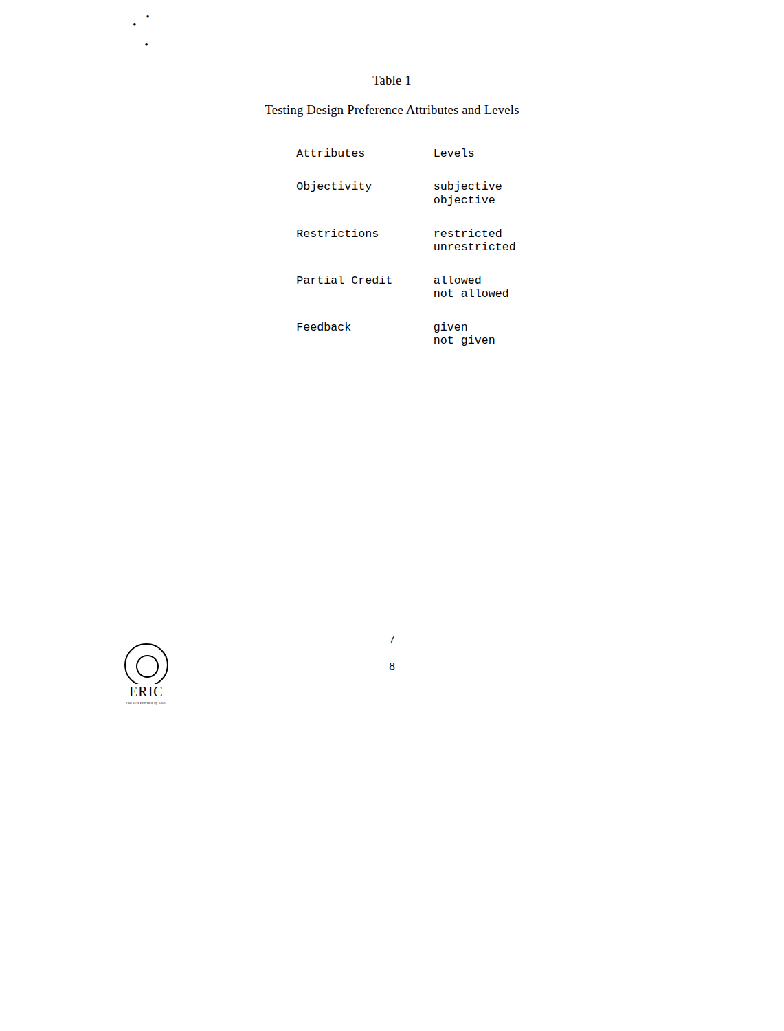• • •
Table 1
Testing Design Preference Attributes and Levels
| Attributes | Levels |
| --- | --- |
| Objectivity | subjective objective |
| Restrictions | restricted unrestricted |
| Partial Credit | allowed not allowed |
| Feedback | given not given |
7
8
ERIC
Full Text Provided by ERIC